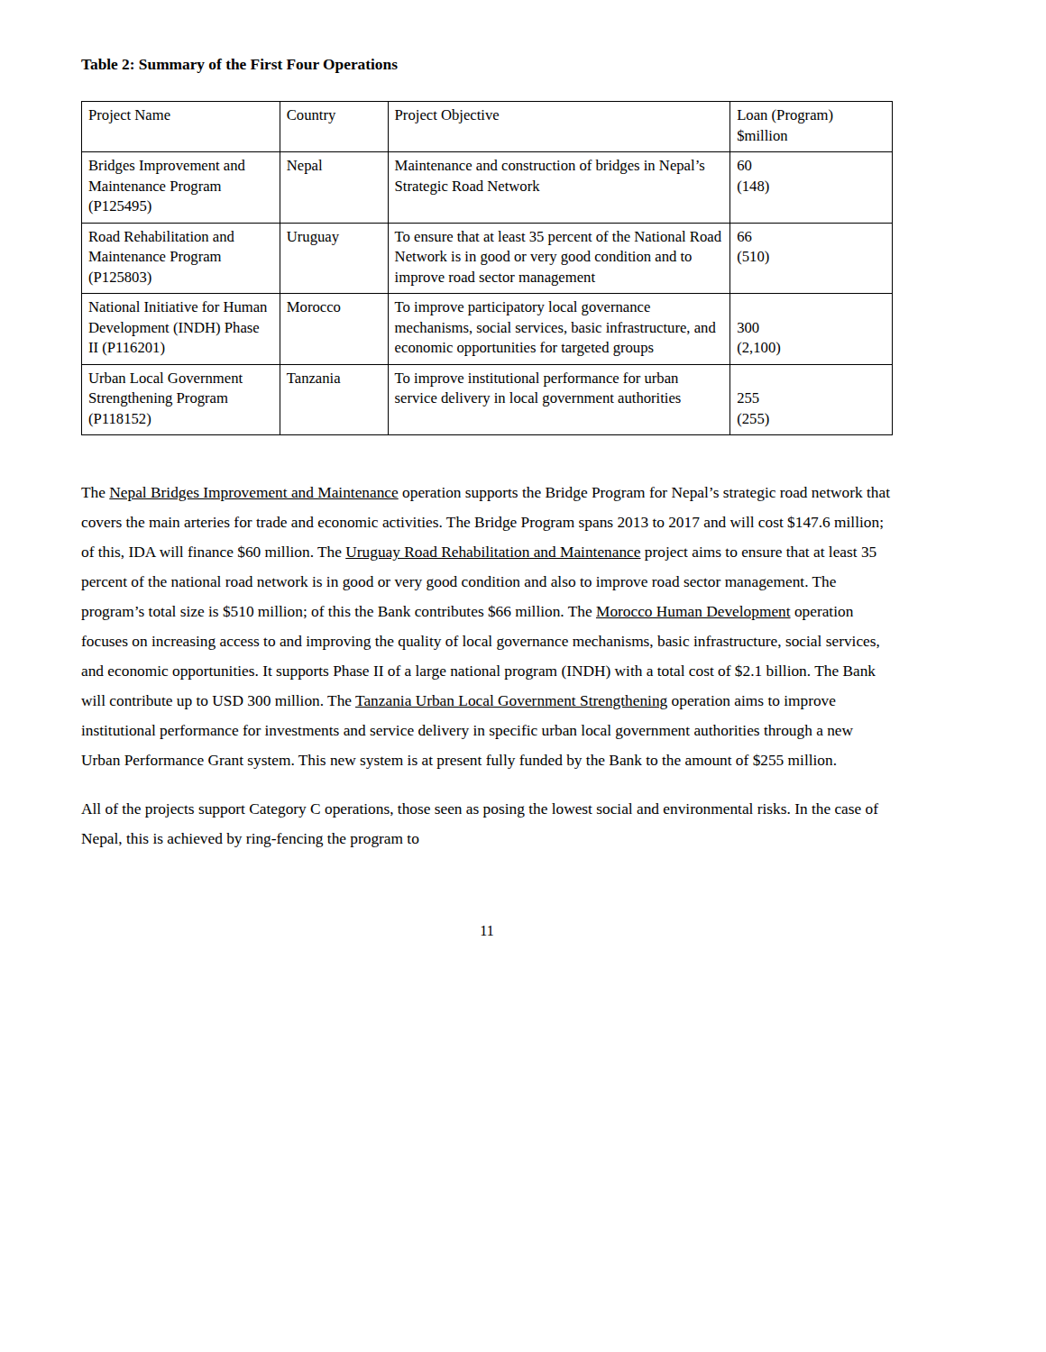Table 2: Summary of the First Four Operations
| Project Name | Country | Project Objective | Loan (Program) $million |
| Bridges Improvement and Maintenance Program (P125495) | Nepal | Maintenance and construction of bridges in Nepal’s Strategic Road Network | 60 (148) |
| Road Rehabilitation and Maintenance Program (P125803) | Uruguay | To ensure that at least 35 percent of the National Road Network is in good or very good condition and to improve road sector management | 66 (510) |
| National Initiative for Human Development (INDH) Phase II (P116201) | Morocco | To improve participatory local governance mechanisms, social services, basic infrastructure, and economic opportunities for targeted groups | 300 (2,100) |
| Urban Local Government Strengthening Program (P118152) | Tanzania | To improve institutional performance for urban service delivery in local government authorities | 255 (255) |
The Nepal Bridges Improvement and Maintenance operation supports the Bridge Program for Nepal’s strategic road network that covers the main arteries for trade and economic activities. The Bridge Program spans 2013 to 2017 and will cost $147.6 million; of this, IDA will finance $60 million. The Uruguay Road Rehabilitation and Maintenance project aims to ensure that at least 35 percent of the national road network is in good or very good condition and also to improve road sector management. The program’s total size is $510 million; of this the Bank contributes $66 million. The Morocco Human Development operation focuses on increasing access to and improving the quality of local governance mechanisms, basic infrastructure, social services, and economic opportunities. It supports Phase II of a large national program (INDH) with a total cost of $2.1 billion. The Bank will contribute up to USD 300 million. The Tanzania Urban Local Government Strengthening operation aims to improve institutional performance for investments and service delivery in specific urban local government authorities through a new Urban Performance Grant system. This new system is at present fully funded by the Bank to the amount of $255 million.
All of the projects support Category C operations, those seen as posing the lowest social and environmental risks. In the case of Nepal, this is achieved by ring-fencing the program to
11